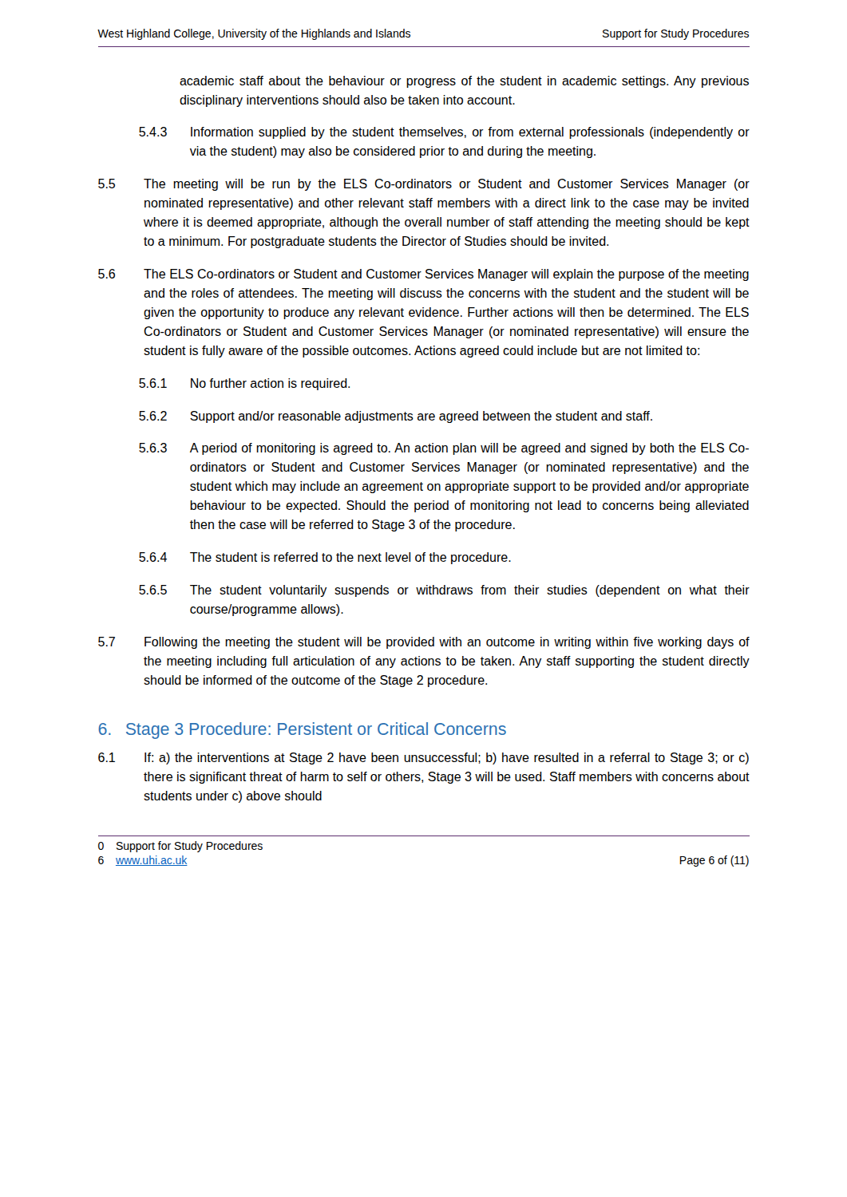West Highland College, University of the Highlands and Islands
Support for Study Procedures
academic staff about the behaviour or progress of the student in academic settings. Any previous disciplinary interventions should also be taken into account.
5.4.3
Information supplied by the student themselves, or from external professionals (independently or via the student) may also be considered prior to and during the meeting.
5.5
The meeting will be run by the ELS Co-ordinators or Student and Customer Services Manager (or nominated representative) and other relevant staff members with a direct link to the case may be invited where it is deemed appropriate, although the overall number of staff attending the meeting should be kept to a minimum. For postgraduate students the Director of Studies should be invited.
5.6
The ELS Co-ordinators or Student and Customer Services Manager will explain the purpose of the meeting and the roles of attendees. The meeting will discuss the concerns with the student and the student will be given the opportunity to produce any relevant evidence. Further actions will then be determined. The ELS Co-ordinators or Student and Customer Services Manager (or nominated representative) will ensure the student is fully aware of the possible outcomes. Actions agreed could include but are not limited to:
5.6.1
No further action is required.
5.6.2
Support and/or reasonable adjustments are agreed between the student and staff.
5.6.3
A period of monitoring is agreed to. An action plan will be agreed and signed by both the ELS Co-ordinators or Student and Customer Services Manager (or nominated representative) and the student which may include an agreement on appropriate support to be provided and/or appropriate behaviour to be expected. Should the period of monitoring not lead to concerns being alleviated then the case will be referred to Stage 3 of the procedure.
5.6.4
The student is referred to the next level of the procedure.
5.6.5
The student voluntarily suspends or withdraws from their studies (dependent on what their course/programme allows).
5.7
Following the meeting the student will be provided with an outcome in writing within five working days of the meeting including full articulation of any actions to be taken. Any staff supporting the student directly should be informed of the outcome of the Stage 2 procedure.
6. Stage 3 Procedure: Persistent or Critical Concerns
6.1
If: a) the interventions at Stage 2 have been unsuccessful; b) have resulted in a referral to Stage 3; or c) there is significant threat of harm to self or others, Stage 3 will be used. Staff members with concerns about students under c) above should
0
6
Support for Study Procedures
www.uhi.ac.uk
Page 6 of (11)